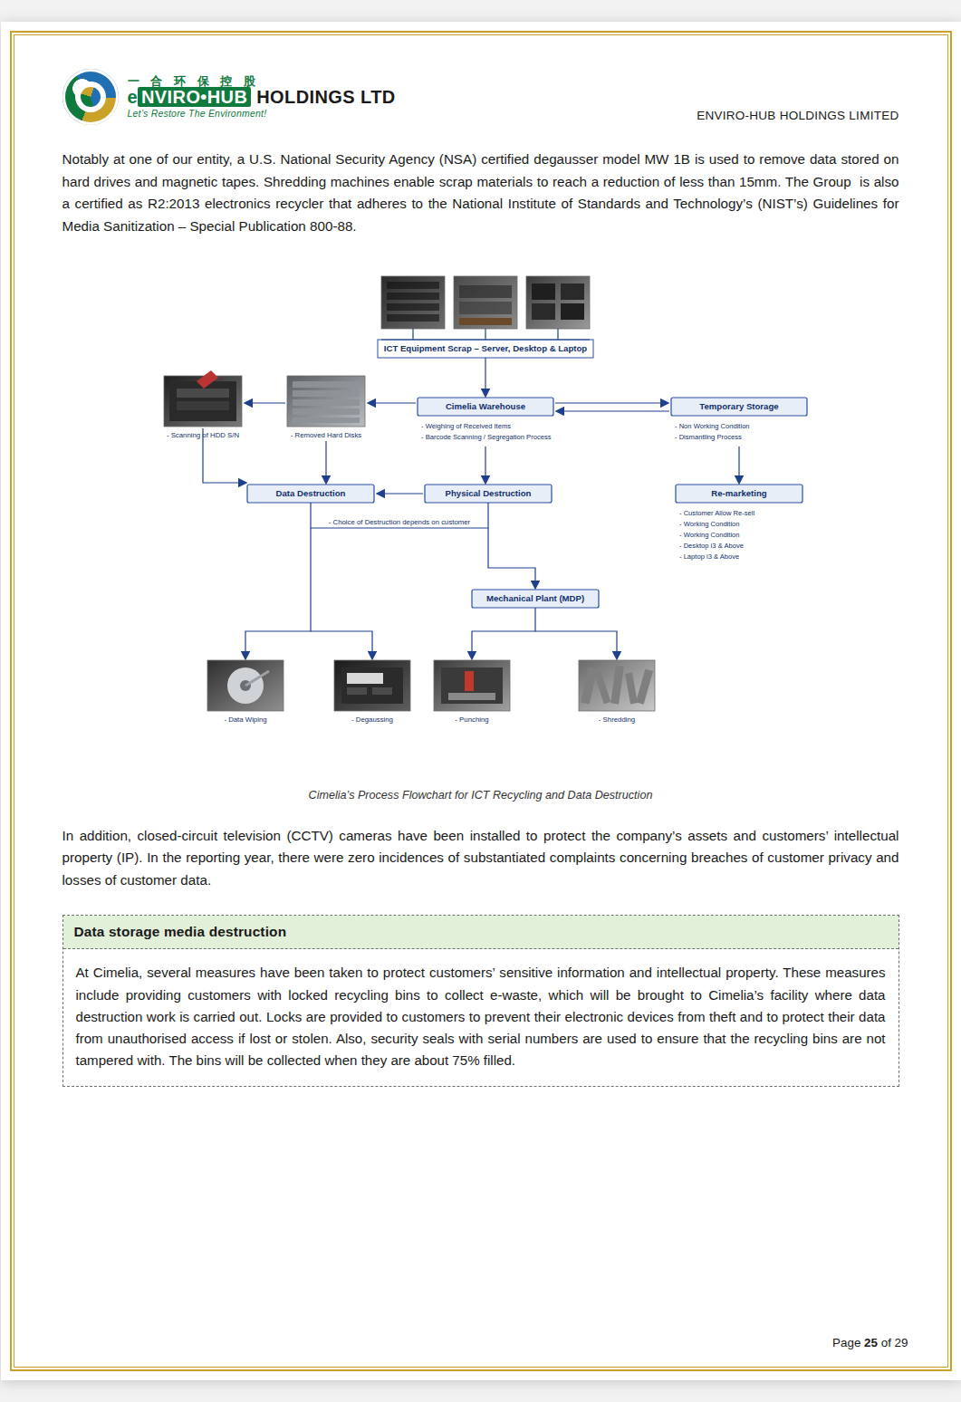一 合 环 保 控 股
eNVIRO•HUB HOLDINGS LTD
Let’s Restore The Environment!
ENVIRO-HUB HOLDINGS LIMITED
Notably at one of our entity, a U.S. National Security Agency (NSA) certified degausser model MW 1B is used to remove data stored on hard drives and magnetic tapes. Shredding machines enable scrap materials to reach a reduction of less than 15mm. The Group is also a certified as R2:2013 electronics recycler that adheres to the National Institute of Standards and Technology’s (NIST’s) Guidelines for Media Sanitization – Special Publication 800-88.
ICT Equipment Scrap – Server, Desktop & Laptop Cimelia Warehouse - Weighing of Received Items - Barcode Scanning / Segregation Process Temporary Storage - Non Working Condition - Dismantling Process - Removed Hard Disks - Scanning of HDD S/N Data Destruction Physical Destruction Re-marketing - Customer Allow Re-sell - Working Condition - Working Condition - Desktop i3 & Above - Laptop i3 & Above - Choice of Destruction depends on customer Mechanical Plant (MDP) - Data Wiping - Degaussing - Punching - Shredding
Cimelia’s Process Flowchart for ICT Recycling and Data Destruction
In addition, closed-circuit television (CCTV) cameras have been installed to protect the company’s assets and customers’ intellectual property (IP). In the reporting year, there were zero incidences of substantiated complaints concerning breaches of customer privacy and losses of customer data.
Data storage media destruction
At Cimelia, several measures have been taken to protect customers’ sensitive information and intellectual property. These measures include providing customers with locked recycling bins to collect e-waste, which will be brought to Cimelia’s facility where data destruction work is carried out. Locks are provided to customers to prevent their electronic devices from theft and to protect their data from unauthorised access if lost or stolen. Also, security seals with serial numbers are used to ensure that the recycling bins are not tampered with. The bins will be collected when they are about 75% filled.
Page 25 of 29